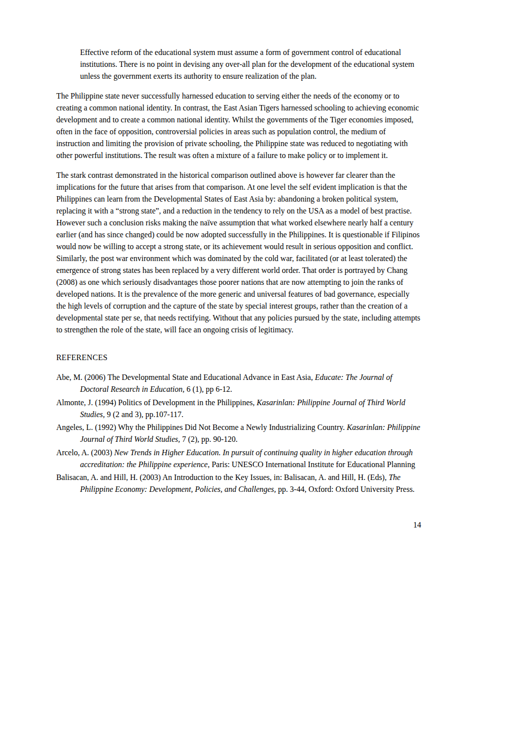Effective reform of the educational system must assume a form of government control of educational institutions. There is no point in devising any over-all plan for the development of the educational system unless the government exerts its authority to ensure realization of the plan.
The Philippine state never successfully harnessed education to serving either the needs of the economy or to creating a common national identity. In contrast, the East Asian Tigers harnessed schooling to achieving economic development and to create a common national identity. Whilst the governments of the Tiger economies imposed, often in the face of opposition, controversial policies in areas such as population control, the medium of instruction and limiting the provision of private schooling, the Philippine state was reduced to negotiating with other powerful institutions. The result was often a mixture of a failure to make policy or to implement it.
The stark contrast demonstrated in the historical comparison outlined above is however far clearer than the implications for the future that arises from that comparison. At one level the self evident implication is that the Philippines can learn from the Developmental States of East Asia by: abandoning a broken political system, replacing it with a “strong state”, and a reduction in the tendency to rely on the USA as a model of best practise. However such a conclusion risks making the naïve assumption that what worked elsewhere nearly half a century earlier (and has since changed) could be now adopted successfully in the Philippines. It is questionable if Filipinos would now be willing to accept a strong state, or its achievement would result in serious opposition and conflict. Similarly, the post war environment which was dominated by the cold war, facilitated (or at least tolerated) the emergence of strong states has been replaced by a very different world order. That order is portrayed by Chang (2008) as one which seriously disadvantages those poorer nations that are now attempting to join the ranks of developed nations. It is the prevalence of the more generic and universal features of bad governance, especially the high levels of corruption and the capture of the state by special interest groups, rather than the creation of a developmental state per se, that needs rectifying. Without that any policies pursued by the state, including attempts to strengthen the role of the state, will face an ongoing crisis of legitimacy.
REFERENCES
Abe, M. (2006) The Developmental State and Educational Advance in East Asia, Educate: The Journal of Doctoral Research in Education, 6 (1), pp 6-12.
Almonte, J. (1994) Politics of Development in the Philippines, Kasarinlan: Philippine Journal of Third World Studies, 9 (2 and 3), pp.107-117.
Angeles, L. (1992) Why the Philippines Did Not Become a Newly Industrializing Country. Kasarinlan: Philippine Journal of Third World Studies, 7 (2), pp. 90-120.
Arcelo, A. (2003) New Trends in Higher Education. In pursuit of continuing quality in higher education through accreditation: the Philippine experience, Paris: UNESCO International Institute for Educational Planning
Balisacan, A. and Hill, H. (2003) An Introduction to the Key Issues, in: Balisacan, A. and Hill, H. (Eds), The Philippine Economy: Development, Policies, and Challenges, pp. 3-44, Oxford: Oxford University Press.
14